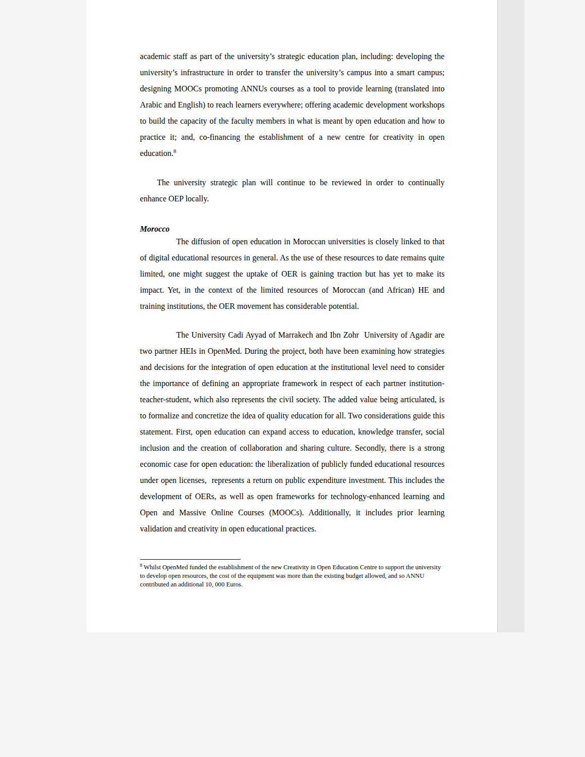academic staff as part of the university’s strategic education plan, including: developing the university’s infrastructure in order to transfer the university’s campus into a smart campus; designing MOOCs promoting ANNUs courses as a tool to provide learning (translated into Arabic and English) to reach learners everywhere; offering academic development workshops to build the capacity of the faculty members in what is meant by open education and how to practice it; and, co-financing the establishment of a new centre for creativity in open education.8
The university strategic plan will continue to be reviewed in order to continually enhance OEP locally.
Morocco
The diffusion of open education in Moroccan universities is closely linked to that of digital educational resources in general. As the use of these resources to date remains quite limited, one might suggest the uptake of OER is gaining traction but has yet to make its impact. Yet, in the context of the limited resources of Moroccan (and African) HE and training institutions, the OER movement has considerable potential.
The University Cadi Ayyad of Marrakech and Ibn Zohr University of Agadir are two partner HEIs in OpenMed. During the project, both have been examining how strategies and decisions for the integration of open education at the institutional level need to consider the importance of defining an appropriate framework in respect of each partner institution-teacher-student, which also represents the civil society. The added value being articulated, is to formalize and concretize the idea of quality education for all. Two considerations guide this statement. First, open education can expand access to education, knowledge transfer, social inclusion and the creation of collaboration and sharing culture. Secondly, there is a strong economic case for open education: the liberalization of publicly funded educational resources under open licenses, represents a return on public expenditure investment. This includes the development of OERs, as well as open frameworks for technology-enhanced learning and Open and Massive Online Courses (MOOCs). Additionally, it includes prior learning validation and creativity in open educational practices.
8 Whilst OpenMed funded the establishment of the new Creativity in Open Education Centre to support the university to develop open resources, the cost of the equipment was more than the existing budget allowed, and so ANNU contributed an additional 10, 000 Euros.